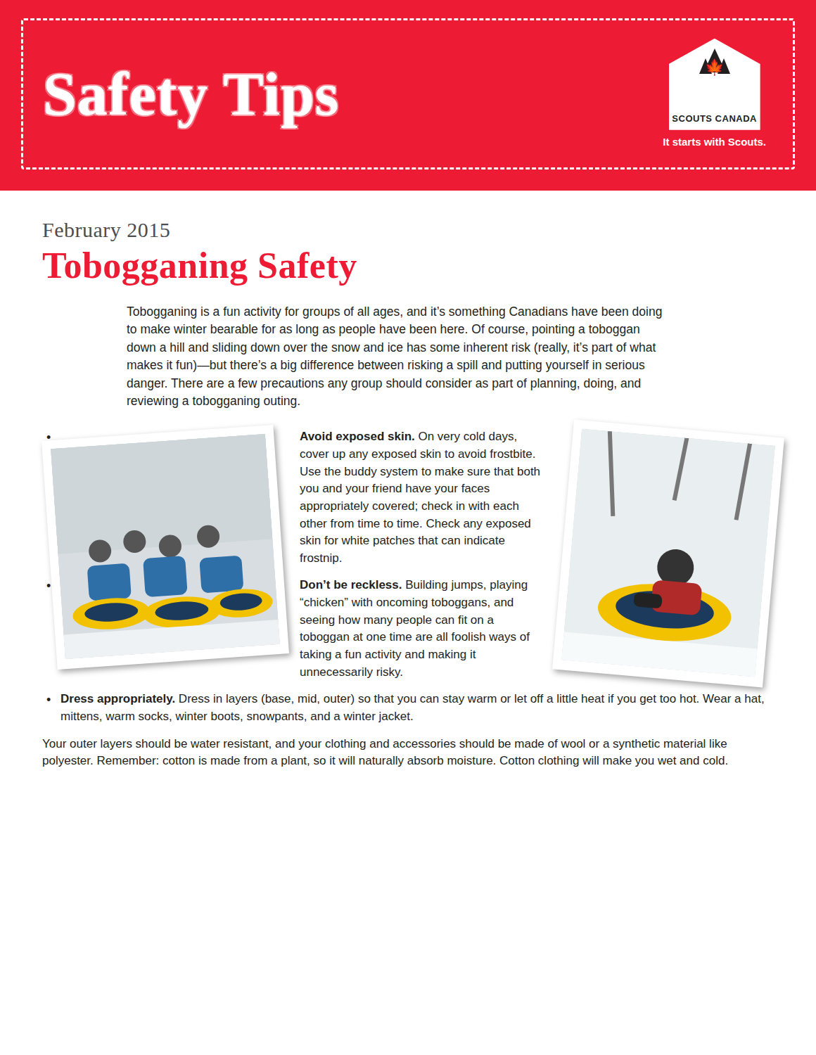Safety Tips
🍁 Scouts Canada
It starts with Scouts.
February 2015
Tobogganing Safety
Tobogganing is a fun activity for groups of all ages, and it’s something Canadians have been doing to make winter bearable for as long as people have been here. Of course, pointing a toboggan down a hill and sliding down over the snow and ice has some inherent risk (really, it’s part of what makes it fun)—but there’s a big difference between risking a spill and putting yourself in serious danger. There are a few precautions any group should consider as part of planning, doing, and reviewing a tobogganing outing.
Avoid exposed skin. On very cold days, cover up any exposed skin to avoid frostbite. Use the buddy system to make sure that both you and your friend have your faces appropriately covered; check in with each other from time to time. Check any exposed skin for white patches that can indicate frostnip.
Don’t be reckless. Building jumps, playing “chicken” with oncoming toboggans, and seeing how many people can fit on a toboggan at one time are all foolish ways of taking a fun activity and making it unnecessarily risky.
Dress appropriately. Dress in layers (base, mid, outer) so that you can stay warm or let off a little heat if you get too hot. Wear a hat, mittens, warm socks, winter boots, snowpants, and a winter jacket.
Your outer layers should be water resistant, and your clothing and accessories should be made of wool or a synthetic material like polyester. Remember: cotton is made from a plant, so it will naturally absorb moisture. Cotton clothing will make you wet and cold.